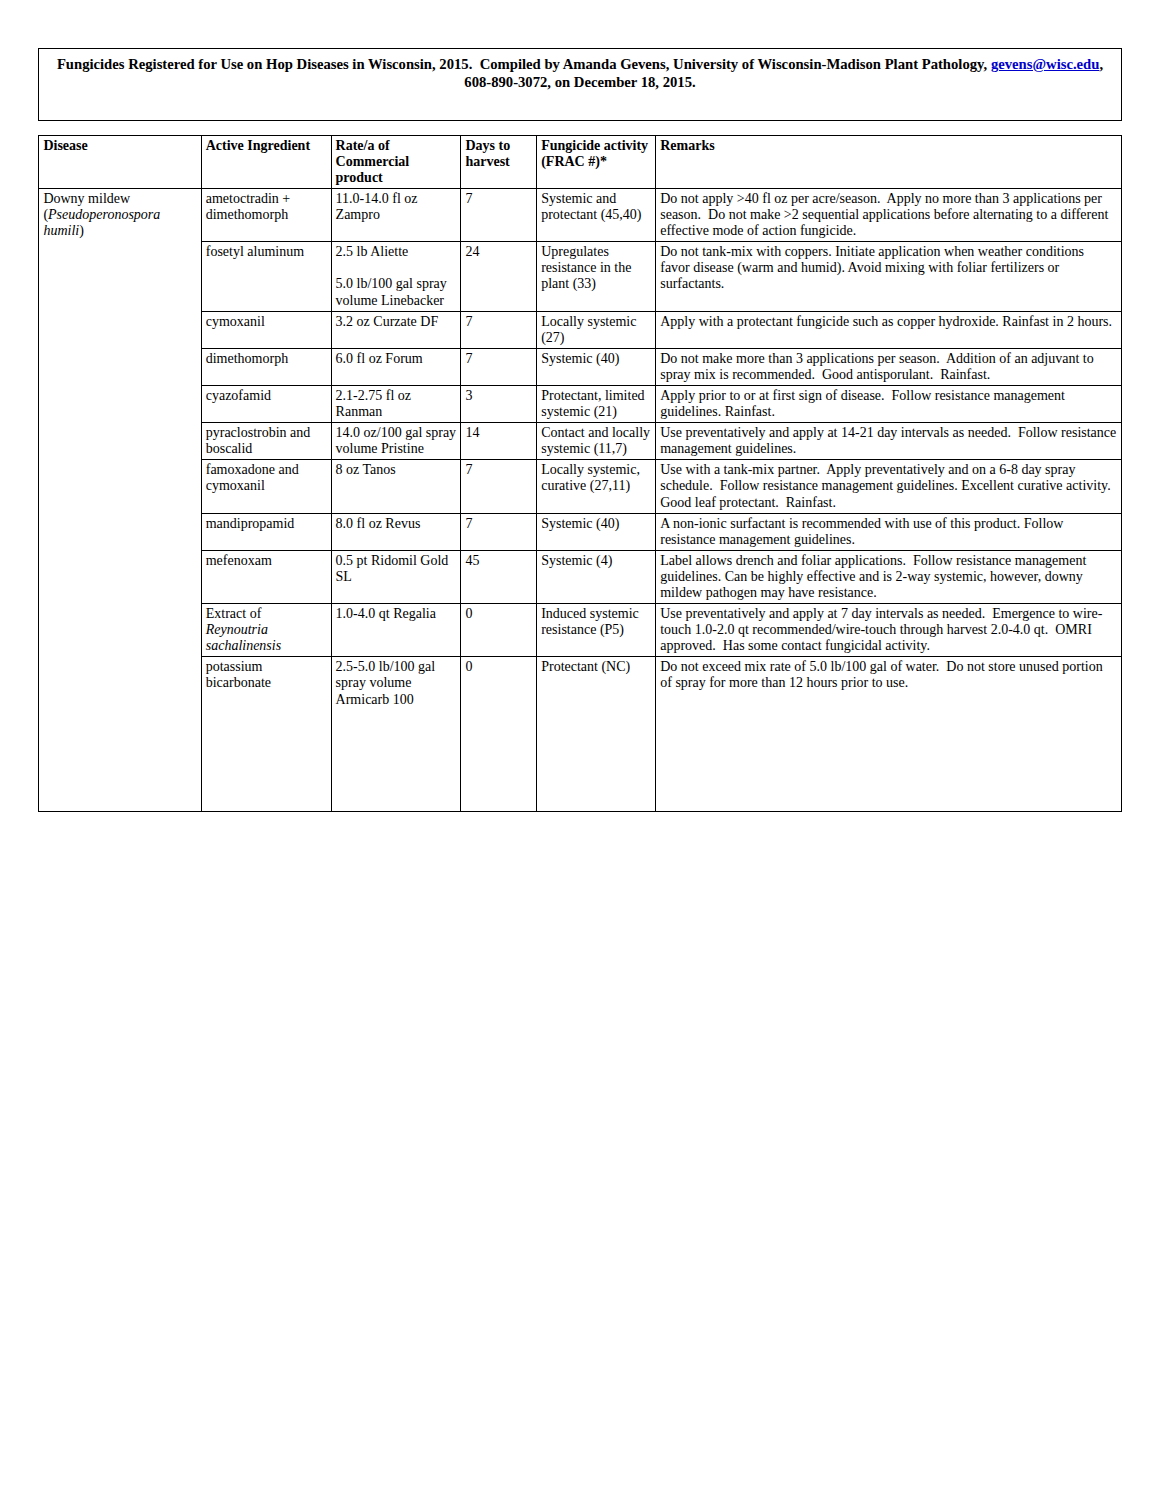Fungicides Registered for Use on Hop Diseases in Wisconsin, 2015. Compiled by Amanda Gevens, University of Wisconsin-Madison Plant Pathology, gevens@wisc.edu, 608-890-3072, on December 18, 2015.
| Disease | Active Ingredient | Rate/a of Commercial product | Days to harvest | Fungicide activity (FRAC #)* | Remarks |
| --- | --- | --- | --- | --- | --- |
| Downy mildew ( Pseudoperonospora humili ) | ametoctradin + dimethomorph | 11.0-14.0 fl oz Zampro | 7 | Systemic and protectant (45,40) | Do not apply >40 fl oz per acre/season. Apply no more than 3 applications per season. Do not make >2 sequential applications before alternating to a different effective mode of action fungicide. |
| fosetyl aluminum | 2.5 lb Aliette 5.0 lb/100 gal spray volume Linebacker | 24 | Upregulates resistance in the plant (33) | Do not tank-mix with coppers. Initiate application when weather conditions favor disease (warm and humid). Avoid mixing with foliar fertilizers or surfactants. |
| cymoxanil | 3.2 oz Curzate DF | 7 | Locally systemic (27) | Apply with a protectant fungicide such as copper hydroxide. Rainfast in 2 hours. |
| dimethomorph | 6.0 fl oz Forum | 7 | Systemic (40) | Do not make more than 3 applications per season. Addition of an adjuvant to spray mix is recommended. Good antisporulant. Rainfast. |
| cyazofamid | 2.1-2.75 fl oz Ranman | 3 | Protectant, limited systemic (21) | Apply prior to or at first sign of disease. Follow resistance management guidelines. Rainfast. |
| pyraclostrobin and boscalid | 14.0 oz/100 gal spray volume Pristine | 14 | Contact and locally systemic (11,7) | Use preventatively and apply at 14-21 day intervals as needed. Follow resistance management guidelines. |
| famoxadone and cymoxanil | 8 oz Tanos | 7 | Locally systemic, curative (27,11) | Use with a tank-mix partner. Apply preventatively and on a 6-8 day spray schedule. Follow resistance management guidelines. Excellent curative activity. Good leaf protectant. Rainfast. |
| mandipropamid | 8.0 fl oz Revus | 7 | Systemic (40) | A non-ionic surfactant is recommended with use of this product. Follow resistance management guidelines. |
| mefenoxam | 0.5 pt Ridomil Gold SL | 45 | Systemic (4) | Label allows drench and foliar applications. Follow resistance management guidelines. Can be highly effective and is 2-way systemic, however, downy mildew pathogen may have resistance. |
| Extract of Reynoutria sachalinensis | 1.0-4.0 qt Regalia | 0 | Induced systemic resistance (P5) | Use preventatively and apply at 7 day intervals as needed. Emergence to wire-touch 1.0-2.0 qt recommended/wire-touch through harvest 2.0-4.0 qt. OMRI approved. Has some contact fungicidal activity. |
| potassium bicarbonate | 2.5-5.0 lb/100 gal spray volume Armicarb 100 | 0 | Protectant (NC) | Do not exceed mix rate of 5.0 lb/100 gal of water. Do not store unused portion of spray for more than 12 hours prior to use. |